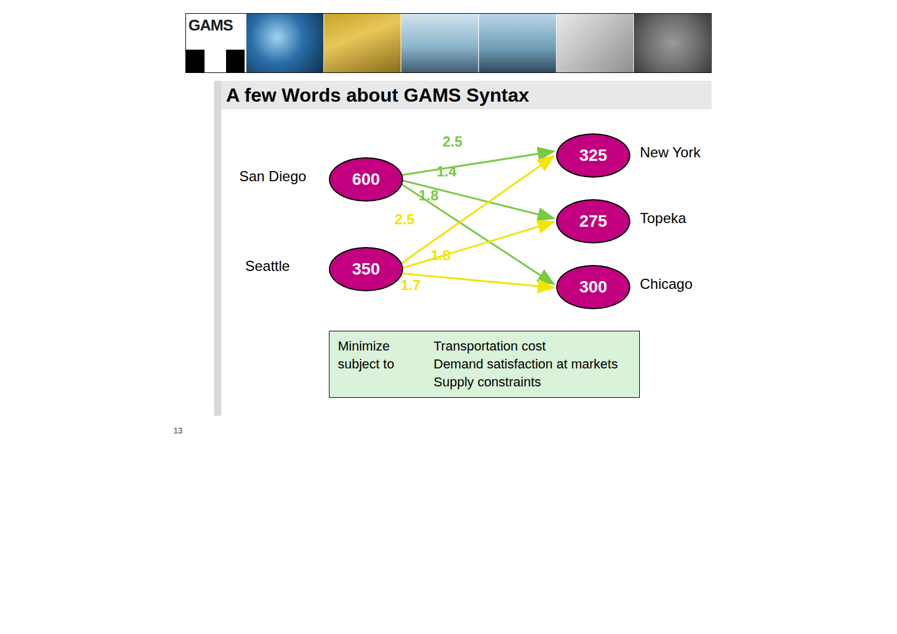GAMS
A few Words about GAMS Syntax
600
350
325
275
300
San Diego
Seattle
New York
Topeka
Chicago
2.5
1.4
1.8
2.5
1.8
1.7
| Minimize | Transportation cost |
| subject to | Demand satisfaction at markets |
| | Supply constraints |
13